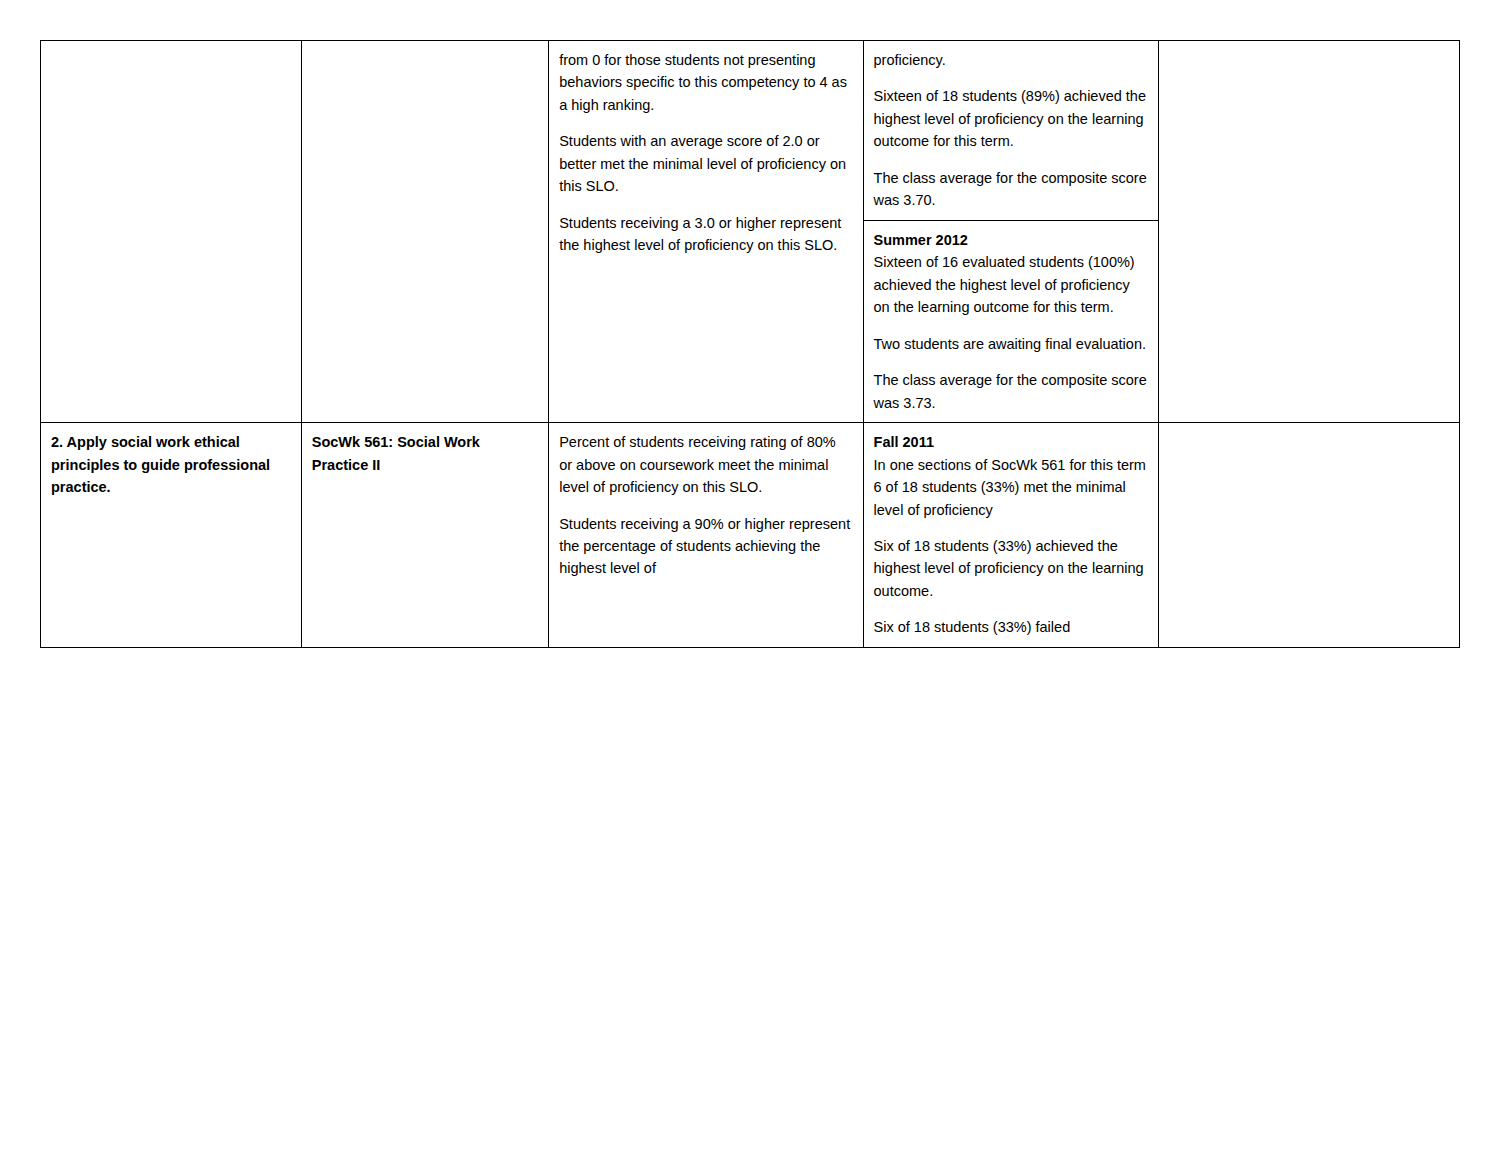| | | from 0 for those students not presenting behaviors specific to this competency to 4 as a high ranking. Students with an average score of 2.0 or better met the minimal level of proficiency on this SLO. Students receiving a 3.0 or higher represent the highest level of proficiency on this SLO. | / proficiency. Sixteen of 18 students (89%) achieved the highest level of proficiency on the learning outcome for this term. The class average for the composite score was 3.70. / / Summer 2012 Sixteen of 16 evaluated students (100%) achieved the highest level of proficiency on the learning outcome for this term. Two students are awaiting final evaluation. The class average for the composite score was 3.73. / | |
| 2. Apply social work ethical principles to guide professional practice. | SocWk 561: Social Work Practice II | Percent of students receiving rating of 80% or above on coursework meet the minimal level of proficiency on this SLO. Students receiving a 90% or higher represent the percentage of students achieving the highest level of | Fall 2011 In one sections of SocWk 561 for this term 6 of 18 students (33%) met the minimal level of proficiency Six of 18 students (33%) achieved the highest level of proficiency on the learning outcome. Six of 18 students (33%) failed | |